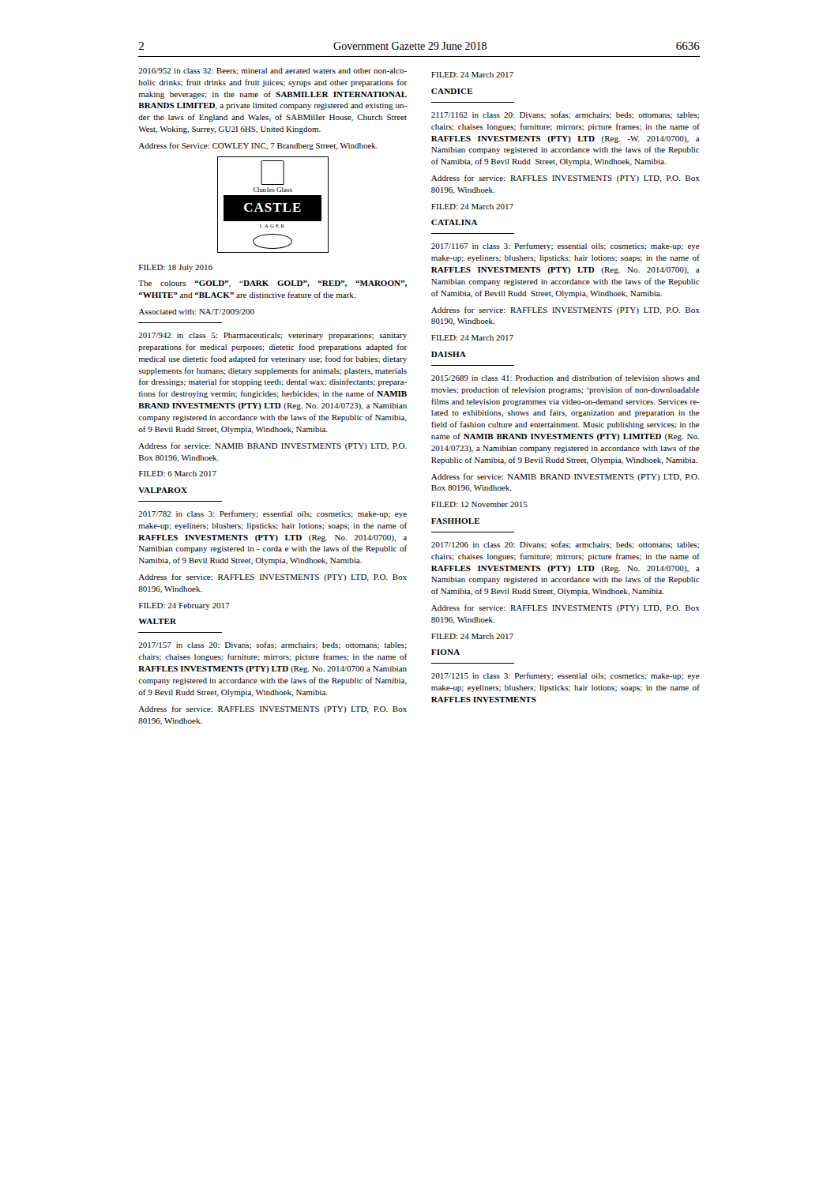2
Government Gazette 29 June 2018
6636
2016/952 in class 32: Beers; mineral and aerated waters and other non-alcoholic drinks; fruit drinks and fruit juices; syrups and other preparations for making beverages; in the name of SABMILLER INTERNATIONAL BRANDS LIMITED, a private limited company registered and existing under the laws of England and Wales, of SABMilIer House, Church Street West, Woking, Surrey, GU2I 6HS, United Kingdom.
Address for Service: COWLEY INC, 7 Brandberg Street, Windhoek.
Charles Glass
CASTLE
LAGER
FILED: 18 July 2016
The colours “GOLD”, “DARK GOLD”, “RED”, “MAROON”, “WHITE” and “BLACK” are distinctive feature of the mark.
Associated with: NA/T/2009/200
2017/942 in class 5: Pharmaceuticals; veterinary preparations; sanitary preparations for medical purposes; dietetic food preparations adapted for medical use dietetic food adapted for veterinary use; food for babies; dietary supplements for humans; dietary supplements for animals; plasters, materials for dressings; material for stopping teeth; dental wax; disinfectants; preparations for destroying vermin; fungicides; herbicides; in the name of NAMIB BRAND INVESTMENTS (PTY) LTD (Reg. No. 2014/0723), a Namibian company registered in accordance with the laws of the Republic of Namibia, of 9 Bevil Rudd Street, Olympia, Windhoek, Namibia.
Address for service: NAMIB BRAND INVESTMENTS (PTY) LTD, P.O. Box 80196, Windhoek.
FILED: 6 March 2017
VALPAROX
2017/782 in class 3: Perfumery; essential oils; cosmetics; make-up; eye make-up; eyeliners; blushers; lipsticks; hair lotions; soaps; in the name of RAFFLES INVESTMENTS (PTY) LTD (Reg. No. 2014/0700), a Namibian company registered in - corda e with the laws of the Republic of Namibia, of 9 Bevil Rudd Street, Olympia, Windhoek, Namibia.
Address for service: RAFFLES INVESTMENTS (PTY) LTD, P.O. Box 80196, Windhoek.
FILED: 24 February 2017
WALTER
2017/157 in class 20: Divans; sofas; armchairs; beds; ottomans; tables; chairs; chaises longues; furniture; mirrors; picture frames; in the name of RAFFLES INVESTMENTS (PTY) LTD (Reg. No. 2014/0700 a Namibian company registered in accordance with the laws of the Republic of Namibia, of 9 Bevil Rudd Street, Olympia, Windhoek, Namibia.
Address for service: RAFFLES INVESTMENTS (PTY) LTD, P.O. Box 80196, Windhoek.
FILED: 24 March 2017
CANDICE
2117/1162 in class 20: Divans; sofas; armchairs; beds; ottomans; tables; chairs; chaises longues; furniture; mirrors; picture frames; in the name of RAFFLES INVESTMENTS (PTY) LTD (Reg. -W. 2014/0700), a Namibian company registered in accordance with the laws of the Republic of Namibia, of 9 Bevil Rudd Street, Olympia, Windhoek, Namibia.
Address for service: RAFFLES INVESTMENTS (PTY) LTD, P.O. Box 80196, Windhoek.
FILED: 24 March 2017
CATALINA
2017/1167 in class 3: Perfumery; essential oils; cosmetics; make-up; eye make-up; eyeliners; blushers; lipsticks; hair lotions; soaps; in the name of RAFFLES INVESTMENTS (PTY) LTD (Reg. No. 2014/0700), a Namibian company registered in accordance with the laws of the Republic of Namibia, of Bevill Rudd Street, Olympia, Windhoek, Namibia.
Address for service: RAFFLES INVESTMENTS (PTY) LTD, P.O. Box 80190, Windhoek.
FILED: 24 March 2017
DAISHA
2015/2689 in class 41: Production and distribution of television shows and movies; production of television programs; ‘provision of non-downloadable films and television programmes via video-on-demand services. Services related to exhibitions, shows and fairs, organization and preparation in the field of fashion culture and entertainment. Music publishing services; in the name of NAMIB BRAND INVESTMENTS (PTY) LIMITED (Reg. No. 2014/0723), a Namibian company registered in accordance with laws of the Republic of Namibia, of 9 Bevil Rudd Street, Olympia, Windhoek, Namibia.
Address for service: NAMIB BRAND INVESTMENTS (PTY) LTD, P.O. Box 80196, Windhoek.
FILED: 12 November 2015
FASHHOLE
2017/1206 in class 20: Divans; sofas; armchairs; beds; ottomans; tables; chairs; chaises longues; furniture; mirrors; picture frames; in the name of RAFFLES INVESTMENTS (PTY) LTD (Reg. No. 2014/0700), a Namibian company registered in accordance with the laws of the Republic of Namibia, of 9 Bevil Rudd Street, Olympia, Windhoek, Namibia.
Address for service: RAFFLES INVESTMENTS (PTY) LTD, P.O. Box 80196, Windhoek.
FILED: 24 March 2017
FIONA
2017/1215 in class 3: Perfumery; essential oils; cosmetics; make-up; eye make-up; eyeliners; blushers; lipsticks; hair lotions; soaps; in the name of RAFFLES INVESTMENTS